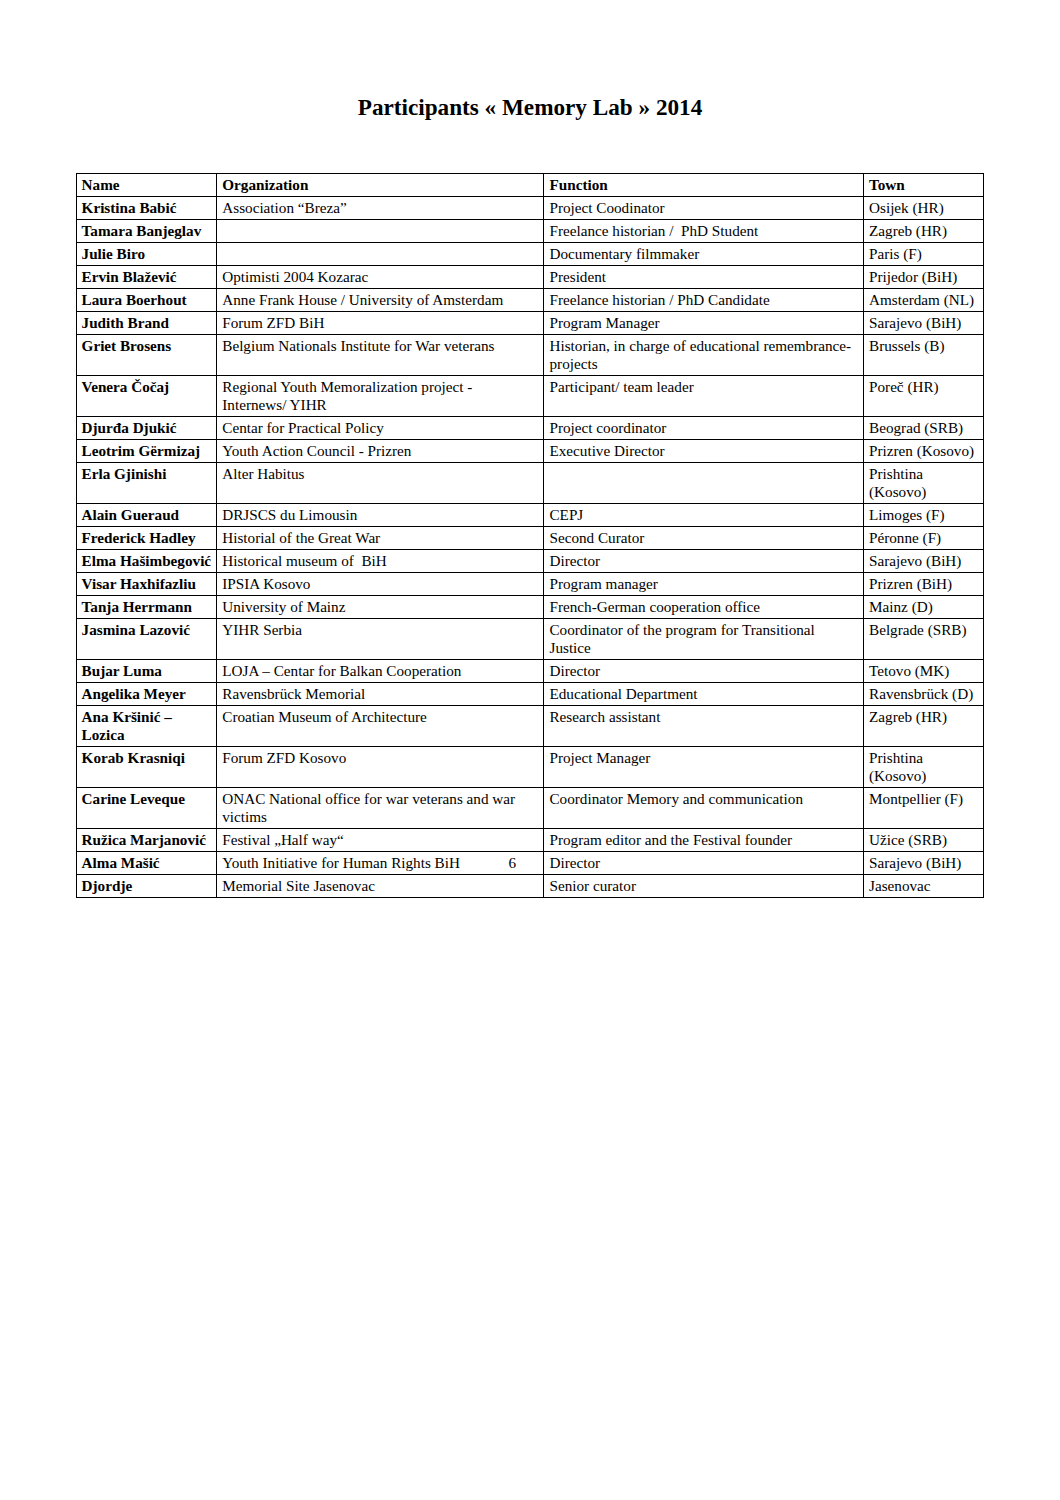Participants « Memory Lab » 2014
| Name | Organization | Function | Town |
| --- | --- | --- | --- |
| Kristina Babić | Association “Breza” | Project Coodinator | Osijek (HR) |
| Tamara Banjeglav | | Freelance historian / PhD Student | Zagreb (HR) |
| Julie Biro | | Documentary filmmaker | Paris (F) |
| Ervin Blažević | Optimisti 2004 Kozarac | President | Prijedor (BiH) |
| Laura Boerhout | Anne Frank House / University of Amsterdam | Freelance historian / PhD Candidate | Amsterdam (NL) |
| Judith Brand | Forum ZFD BiH | Program Manager | Sarajevo (BiH) |
| Griet Brosens | Belgium Nationals Institute for War veterans | Historian, in charge of educational remembrance-projects | Brussels (B) |
| Venera Čočaj | Regional Youth Memoralization project - Internews/ YIHR | Participant/ team leader | Poreč (HR) |
| Djurđa Djukić | Centar for Practical Policy | Project coordinator | Beograd (SRB) |
| Leotrim Gërmizaj | Youth Action Council - Prizren | Executive Director | Prizren (Kosovo) |
| Erla Gjinishi | Alter Habitus | | Prishtina (Kosovo) |
| Alain Gueraud | DRJSCS du Limousin | CEPJ | Limoges (F) |
| Frederick Hadley | Historial of the Great War | Second Curator | Péronne (F) |
| Elma Hašimbegović | Historical museum of BiH | Director | Sarajevo (BiH) |
| Visar Haxhifazliu | IPSIA Kosovo | Program manager | Prizren (BiH) |
| Tanja Herrmann | University of Mainz | French-German cooperation office | Mainz (D) |
| Jasmina Lazović | YIHR Serbia | Coordinator of the program for Transitional Justice | Belgrade (SRB) |
| Bujar Luma | LOJA – Centar for Balkan Cooperation | Director | Tetovo (MK) |
| Angelika Meyer | Ravensbrück Memorial | Educational Department | Ravensbrück (D) |
| Ana Kršinić – Lozica | Croatian Museum of Architecture | Research assistant | Zagreb (HR) |
| Korab Krasniqi | Forum ZFD Kosovo | Project Manager | Prishtina (Kosovo) |
| Carine Leveque | ONAC National office for war veterans and war victims | Coordinator Memory and communication | Montpellier (F) |
| Ružica Marjanović | Festival „Half way“ | Program editor and the Festival founder | Užice (SRB) |
| Alma Mašić | Youth Initiative for Human Rights BiH 6 | Director | Sarajevo (BiH) |
| Djordje | Memorial Site Jasenovac | Senior curator | Jasenovac |